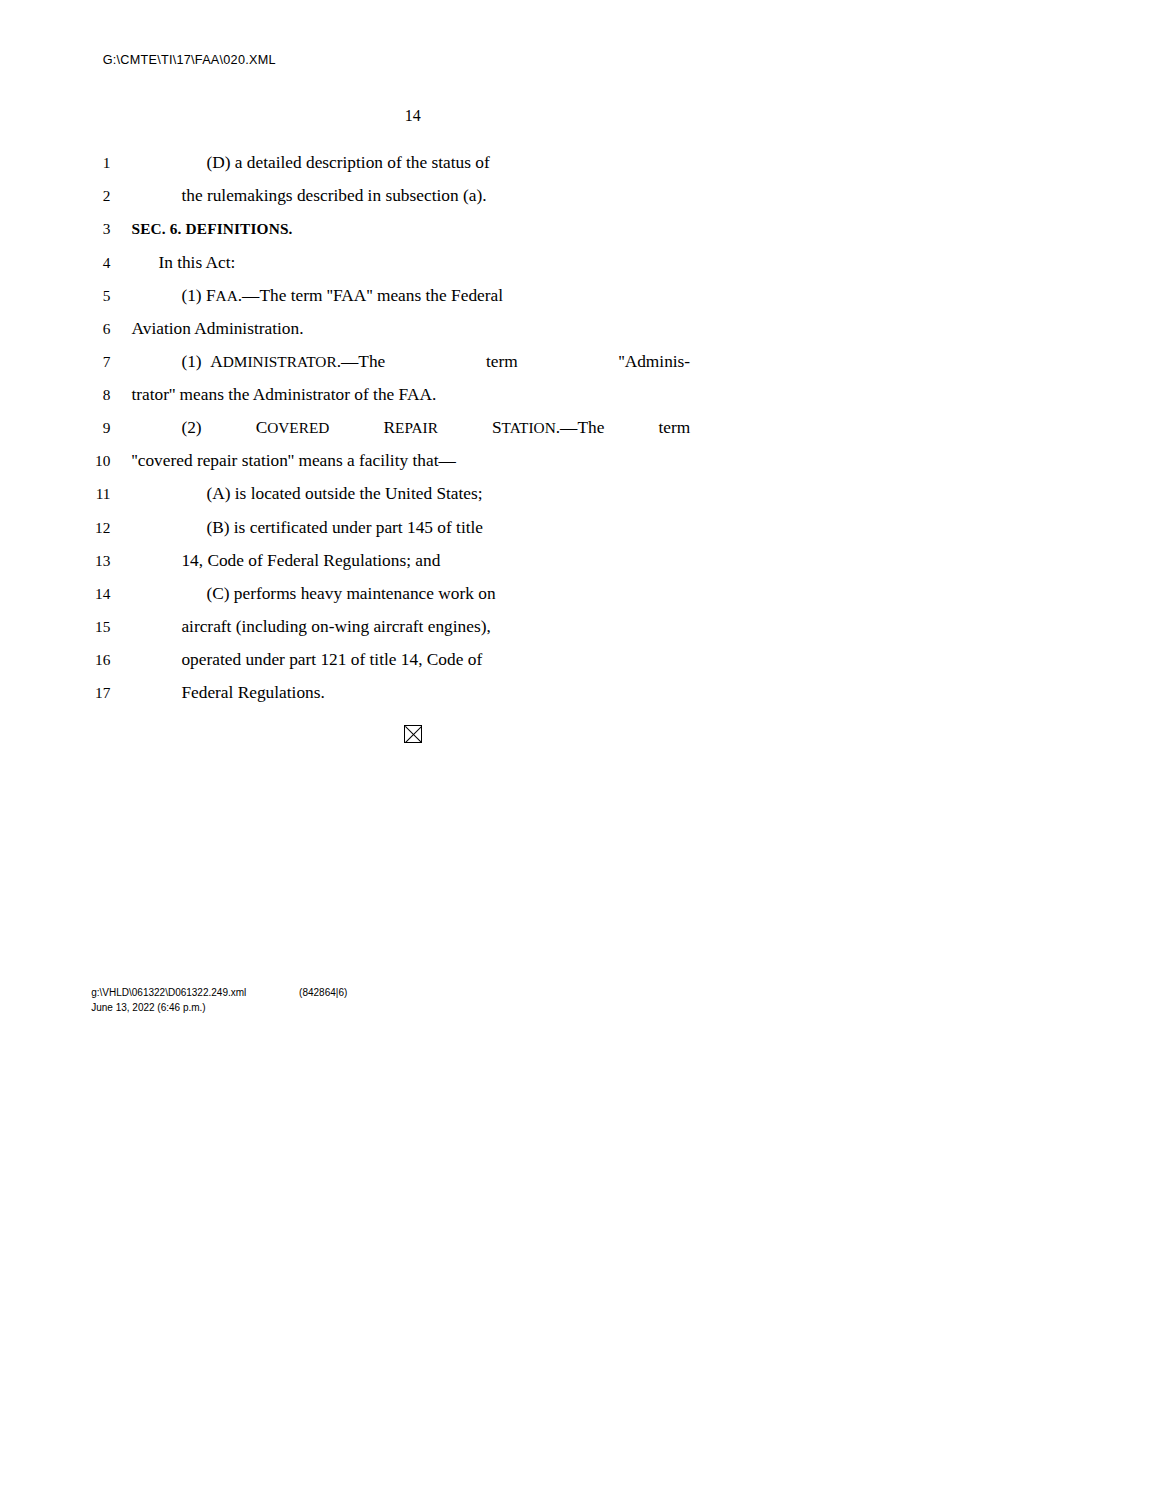G:\CMTE\TI\17\FAA\020.XML
14
1
(D) a detailed description of the status of
2
the rulemakings described in subsection (a).
3
SEC. 6. DEFINITIONS.
4
In this Act:
5
(1) FAA.—The term ''FAA'' means the Federal
6
Aviation Administration.
7
(1) ADMINISTRATOR.—The term''Adminis-
8
trator'' means the Administrator of the FAA.
9
(2) COVERED REPAIR STATION.—The term
10
''covered repair station'' means a facility that—
11
(A) is located outside the United States;
12
(B) is certificated under part 145 of title
13
14, Code of Federal Regulations; and
14
(C) performs heavy maintenance work on
15
aircraft (including on-wing aircraft engines),
16
operated under part 121 of title 14, Code of
17
Federal Regulations.
g:\VHLD\061322\D061322.249.xml (842864|6)
June 13, 2022 (6:46 p.m.)